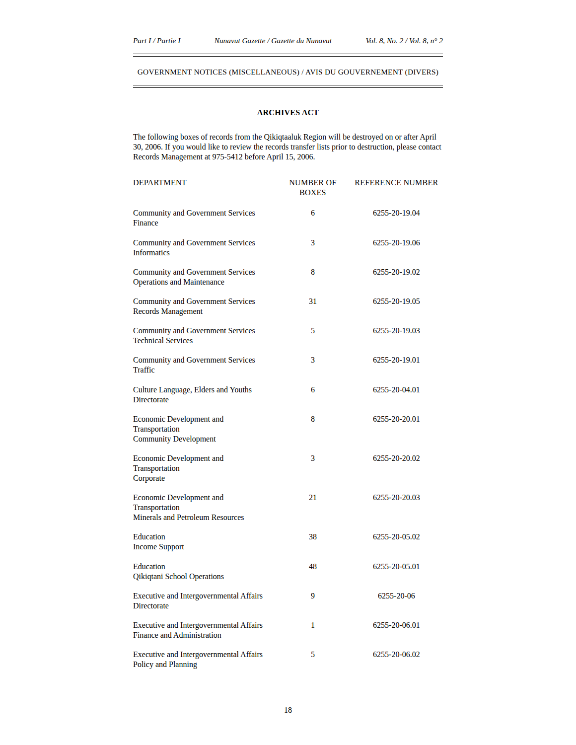Part I / Partie I
Nunavut Gazette / Gazette du Nunavut
Vol. 8, No. 2 / Vol. 8, n° 2
GOVERNMENT NOTICES (MISCELLANEOUS) / AVIS DU GOUVERNEMENT (DIVERS)
ARCHIVES ACT
The following boxes of records from the Qikiqtaaluk Region will be destroyed on or after April 30, 2006. If you would like to review the records transfer lists prior to destruction, please contact Records Management at 975-5412 before April 15, 2006.
| DEPARTMENT | NUMBER OF BOXES | REFERENCE NUMBER |
| --- | --- | --- |
| Community and Government Services Finance | 6 | 6255-20-19.04 |
| Community and Government Services Informatics | 3 | 6255-20-19.06 |
| Community and Government Services Operations and Maintenance | 8 | 6255-20-19.02 |
| Community and Government Services Records Management | 31 | 6255-20-19.05 |
| Community and Government Services Technical Services | 5 | 6255-20-19.03 |
| Community and Government Services Traffic | 3 | 6255-20-19.01 |
| Culture Language, Elders and Youths Directorate | 6 | 6255-20-04.01 |
| Economic Development and Transportation Community Development | 8 | 6255-20-20.01 |
| Economic Development and Transportation Corporate | 3 | 6255-20-20.02 |
| Economic Development and Transportation Minerals and Petroleum Resources | 21 | 6255-20-20.03 |
| Education Income Support | 38 | 6255-20-05.02 |
| Education Qikiqtani School Operations | 48 | 6255-20-05.01 |
| Executive and Intergovernmental Affairs Directorate | 9 | 6255-20-06 |
| Executive and Intergovernmental Affairs Finance and Administration | 1 | 6255-20-06.01 |
| Executive and Intergovernmental Affairs Policy and Planning | 5 | 6255-20-06.02 |
18